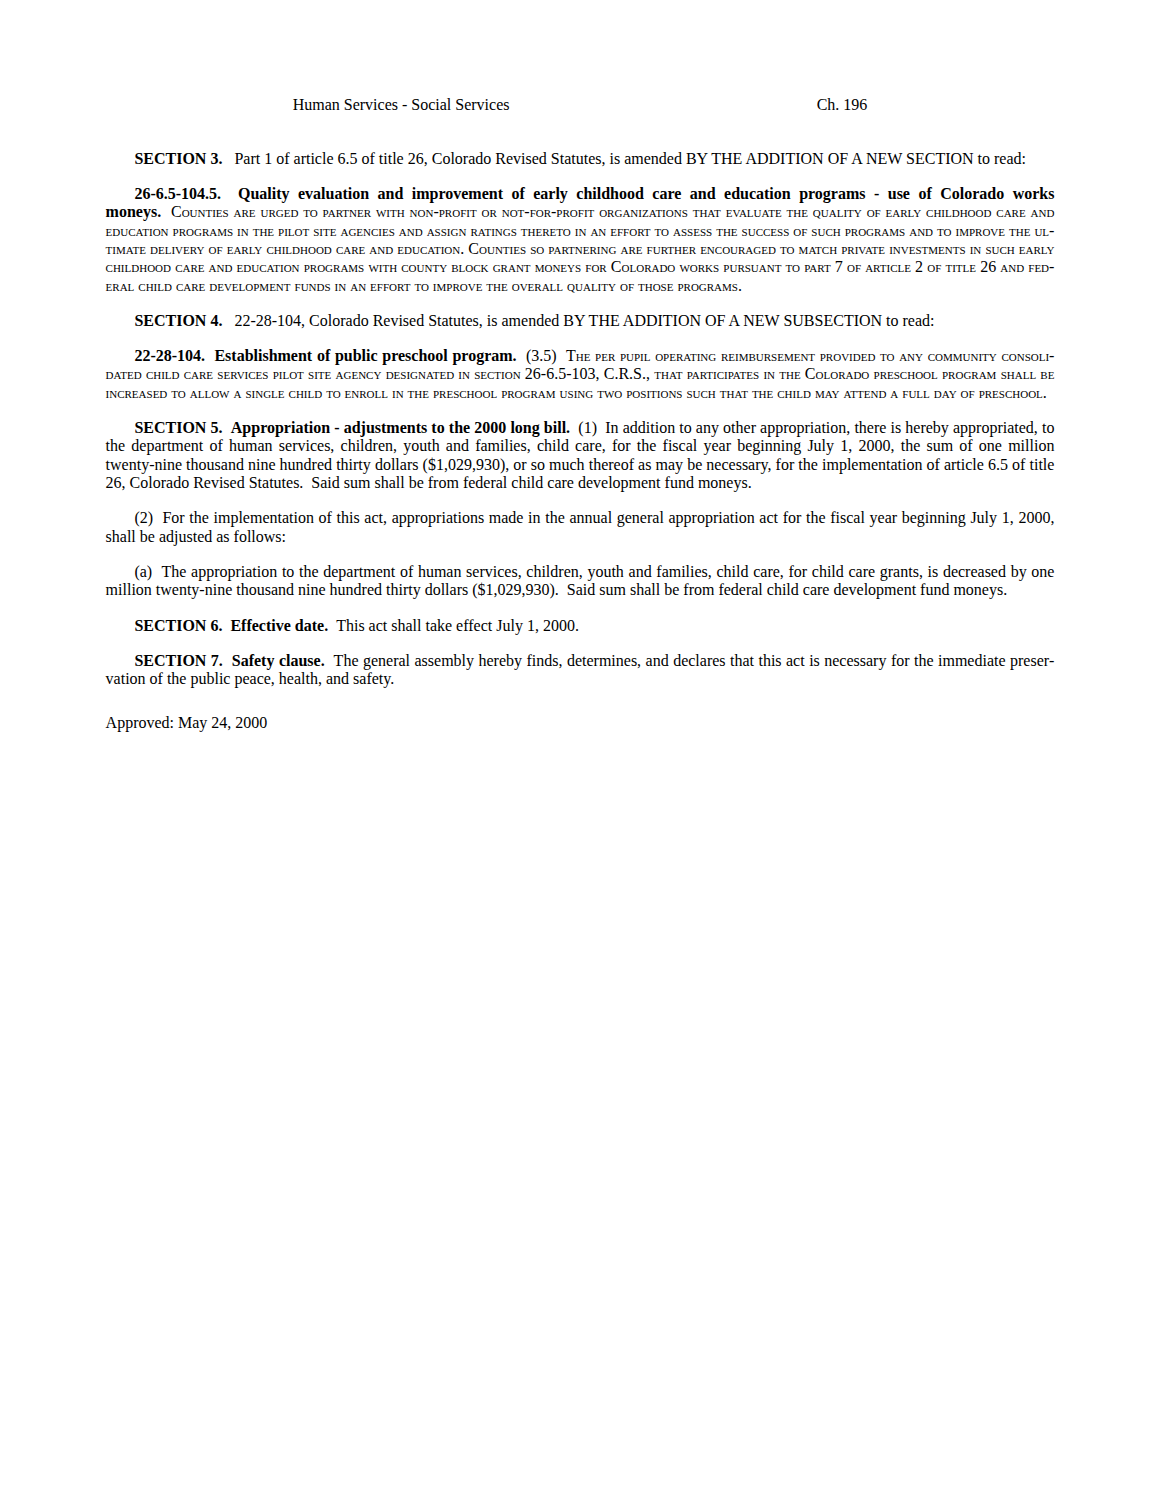Human Services - Social Services Ch. 196
SECTION 3. Part 1 of article 6.5 of title 26, Colorado Revised Statutes, is amended BY THE ADDITION OF A NEW SECTION to read:
26-6.5-104.5. Quality evaluation and improvement of early childhood care and education programs - use of Colorado works moneys. Counties are urged to partner with non-profit or not-for-profit organizations that evaluate the quality of early childhood care and education programs in the pilot site agencies and assign ratings thereto in an effort to assess the success of such programs and to improve the ultimate delivery of early childhood care and education. Counties so partnering are further encouraged to match private investments in such early childhood care and education programs with county block grant moneys for Colorado works pursuant to part 7 of article 2 of title 26 and federal child care development funds in an effort to improve the overall quality of those programs.
SECTION 4. 22-28-104, Colorado Revised Statutes, is amended BY THE ADDITION OF A NEW SUBSECTION to read:
22-28-104. Establishment of public preschool program. (3.5) The per pupil operating reimbursement provided to any community consolidated child care services pilot site agency designated in section 26-6.5-103, C.R.S., that participates in the Colorado preschool program shall be increased to allow a single child to enroll in the preschool program using two positions such that the child may attend a full day of preschool.
SECTION 5. Appropriation - adjustments to the 2000 long bill. (1) In addition to any other appropriation, there is hereby appropriated, to the department of human services, children, youth and families, child care, for the fiscal year beginning July 1, 2000, the sum of one million twenty-nine thousand nine hundred thirty dollars ($1,029,930), or so much thereof as may be necessary, for the implementation of article 6.5 of title 26, Colorado Revised Statutes. Said sum shall be from federal child care development fund moneys.
(2) For the implementation of this act, appropriations made in the annual general appropriation act for the fiscal year beginning July 1, 2000, shall be adjusted as follows:
(a) The appropriation to the department of human services, children, youth and families, child care, for child care grants, is decreased by one million twenty-nine thousand nine hundred thirty dollars ($1,029,930). Said sum shall be from federal child care development fund moneys.
SECTION 6. Effective date. This act shall take effect July 1, 2000.
SECTION 7. Safety clause. The general assembly hereby finds, determines, and declares that this act is necessary for the immediate preservation of the public peace, health, and safety.
Approved: May 24, 2000